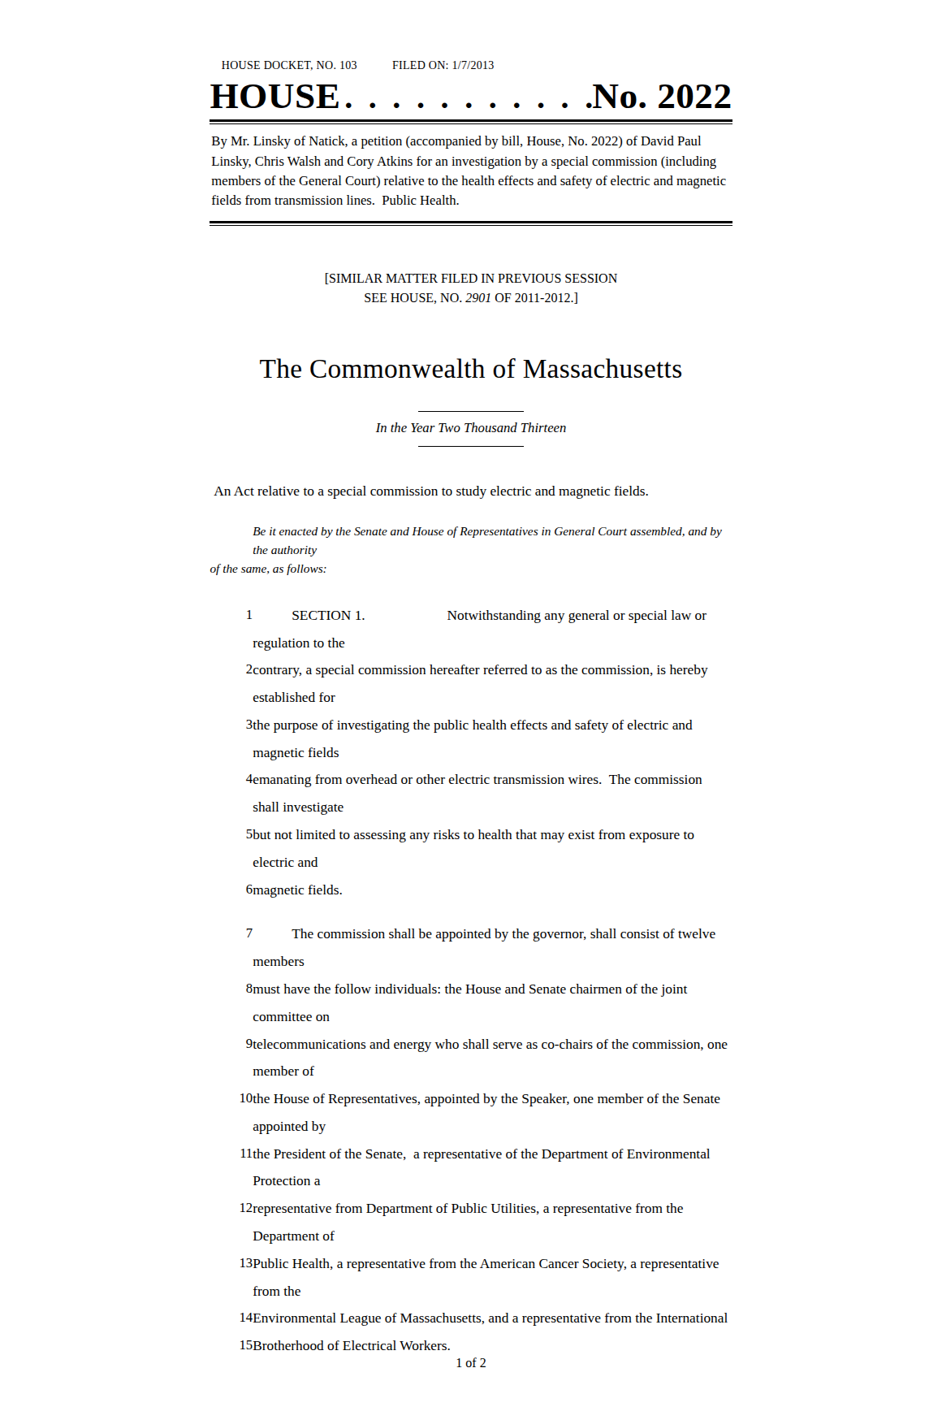HOUSE DOCKET, NO. 103 FILED ON: 1/7/2013
HOUSE . . . . . . . . . . . . . . . No. 2022
By Mr. Linsky of Natick, a petition (accompanied by bill, House, No. 2022) of David Paul Linsky, Chris Walsh and Cory Atkins for an investigation by a special commission (including members of the General Court) relative to the health effects and safety of electric and magnetic fields from transmission lines. Public Health.
[SIMILAR MATTER FILED IN PREVIOUS SESSION
SEE HOUSE, NO. 2901 OF 2011-2012.]
The Commonwealth of Massachusetts
In the Year Two Thousand Thirteen
An Act relative to a special commission to study electric and magnetic fields.
Be it enacted by the Senate and House of Representatives in General Court assembled, and by the authority of the same, as follows:
| 1 | SECTION 1. Notwithstanding any general or special law or regulation to the |
| 2 | contrary, a special commission hereafter referred to as the commission, is hereby established for |
| 3 | the purpose of investigating the public health effects and safety of electric and magnetic fields |
| 4 | emanating from overhead or other electric transmission wires. The commission shall investigate |
| 5 | but not limited to assessing any risks to health that may exist from exposure to electric and |
| 6 | magnetic fields. |
| 7 | The commission shall be appointed by the governor, shall consist of twelve members |
| 8 | must have the follow individuals: the House and Senate chairmen of the joint committee on |
| 9 | telecommunications and energy who shall serve as co-chairs of the commission, one member of |
| 10 | the House of Representatives, appointed by the Speaker, one member of the Senate appointed by |
| 11 | the President of the Senate, a representative of the Department of Environmental Protection a |
| 12 | representative from Department of Public Utilities, a representative from the Department of |
| 13 | Public Health, a representative from the American Cancer Society, a representative from the |
| 14 | Environmental League of Massachusetts, and a representative from the International |
| 15 | Brotherhood of Electrical Workers. |
1 of 2